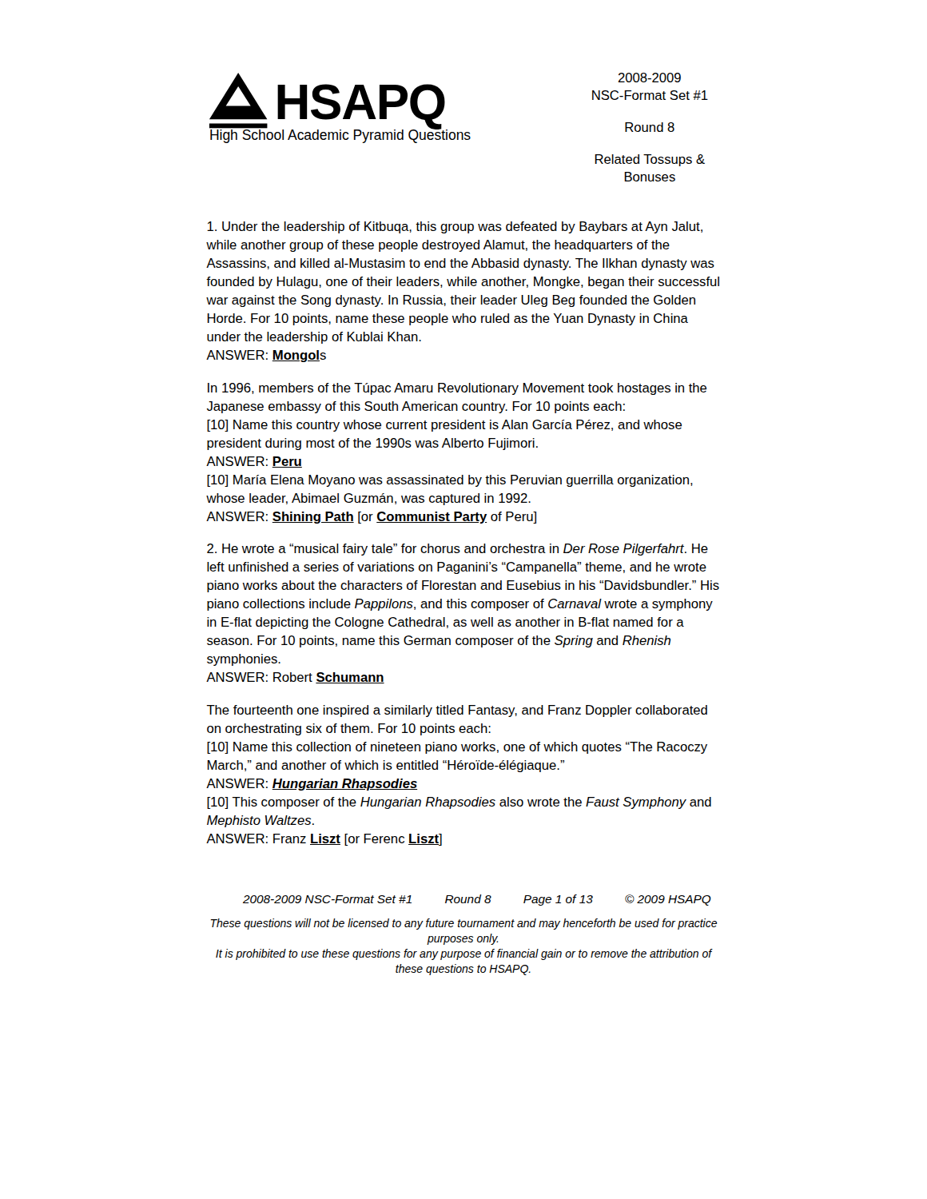HSAPQ High School Academic Pyramid Questions
2008-2009
NSC-Format Set #1
Round 8
Related Tossups & Bonuses
1. Under the leadership of Kitbuqa, this group was defeated by Baybars at Ayn Jalut, while another group of these people destroyed Alamut, the headquarters of the Assassins, and killed al-Mustasim to end the Abbasid dynasty. The Ilkhan dynasty was founded by Hulagu, one of their leaders, while another, Mongke, began their successful war against the Song dynasty. In Russia, their leader Uleg Beg founded the Golden Horde. For 10 points, name these people who ruled as the Yuan Dynasty in China under the leadership of Kublai Khan.
ANSWER: Mongols
In 1996, members of the Túpac Amaru Revolutionary Movement took hostages in the Japanese embassy of this South American country. For 10 points each:
[10] Name this country whose current president is Alan García Pérez, and whose president during most of the 1990s was Alberto Fujimori.
ANSWER: Peru
[10] María Elena Moyano was assassinated by this Peruvian guerrilla organization, whose leader, Abimael Guzmán, was captured in 1992.
ANSWER: Shining Path [or Communist Party of Peru]
2. He wrote a “musical fairy tale” for chorus and orchestra in Der Rose Pilgerfahrt. He left unfinished a series of variations on Paganini’s “Campanella” theme, and he wrote piano works about the characters of Florestan and Eusebius in his “Davidsbundler.” His piano collections include Pappilons, and this composer of Carnaval wrote a symphony in E-flat depicting the Cologne Cathedral, as well as another in B-flat named for a season. For 10 points, name this German composer of the Spring and Rhenish symphonies.
ANSWER: Robert Schumann
The fourteenth one inspired a similarly titled Fantasy, and Franz Doppler collaborated on orchestrating six of them. For 10 points each:
[10] Name this collection of nineteen piano works, one of which quotes “The Racoczy March,” and another of which is entitled “Héroïde-élégiaque.”
ANSWER: Hungarian Rhapsodies
[10] This composer of the Hungarian Rhapsodies also wrote the Faust Symphony and Mephisto Waltzes.
ANSWER: Franz Liszt [or Ferenc Liszt]
2008-2009 NSC-Format Set #1 Round 8 Page 1 of 13 © 2009 HSAPQ
These questions will not be licensed to any future tournament and may henceforth be used for practice purposes only.
It is prohibited to use these questions for any purpose of financial gain or to remove the attribution of these questions to HSAPQ.